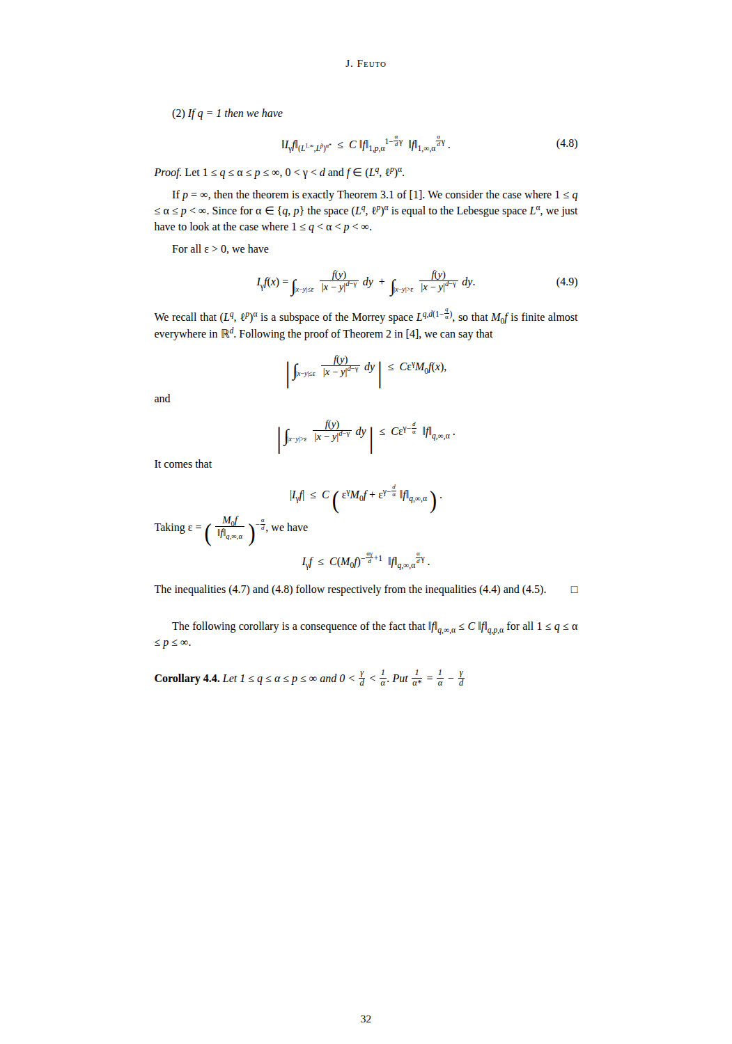J. Feuto
(2) If q = 1 then we have
‖Iγf‖(L1,∞,Lp̃)α* ≤ C ‖f‖1,p,α1−αdγ ‖f‖1,∞,ααdγ . (4.8)
Proof. Let 1 ≤ q ≤ α ≤ p ≤ ∞, 0 < γ < d and f ∈ (Lq, ℓp)α.
If p = ∞, then the theorem is exactly Theorem 3.1 of [1]. We consider the case where 1 ≤ q ≤ α ≤ p < ∞. Since for α ∈ {q, p} the space (Lq, ℓp)α is equal to the Lebesgue space Lα, we just have to look at the case where 1 ≤ q < α < p < ∞.
For all ε > 0, we have
Iγf(x) = ∫|x−y|≤ε f(y)|x − y|d−γ dy + ∫|x−y|>ε f(y)|x − y|d−γ dy. (4.9)
We recall that (Lq, ℓp)α is a subspace of the Morrey space Lq,d(1−qα), so that M0f is finite almost everywhere in ℝd. Following the proof of Theorem 2 in [4], we can say that
| ∫|x−y|≤ε f(y)|x − y|d−γ dy | ≤ CεγM0f(x),
and
| ∫|x−y|>ε f(y)|x − y|d−γ dy | ≤ Cεγ−dα ‖f‖q,∞,α .
It comes that
|Iγf| ≤ C ( εγM0f + εγ−dα ‖f‖q,∞,α ) .
Taking ε = ( M0f‖f‖q,∞,α )−αd, we have
Iγf ≤ C(M0f)−αγ d+1 ‖f‖q,∞,ααdγ .
The inequalities (4.7) and (4.8) follow respectively from the inequalities (4.4) and (4.5). □
The following corollary is a consequence of the fact that ‖f‖q,∞,α ≤ C ‖f‖q,p,α for all 1 ≤ q ≤ α ≤ p ≤ ∞.
Corollary 4.4. Let 1 ≤ q ≤ α ≤ p ≤ ∞ and 0 < γd < 1 α. Put 1 α* = 1 α − γd
32